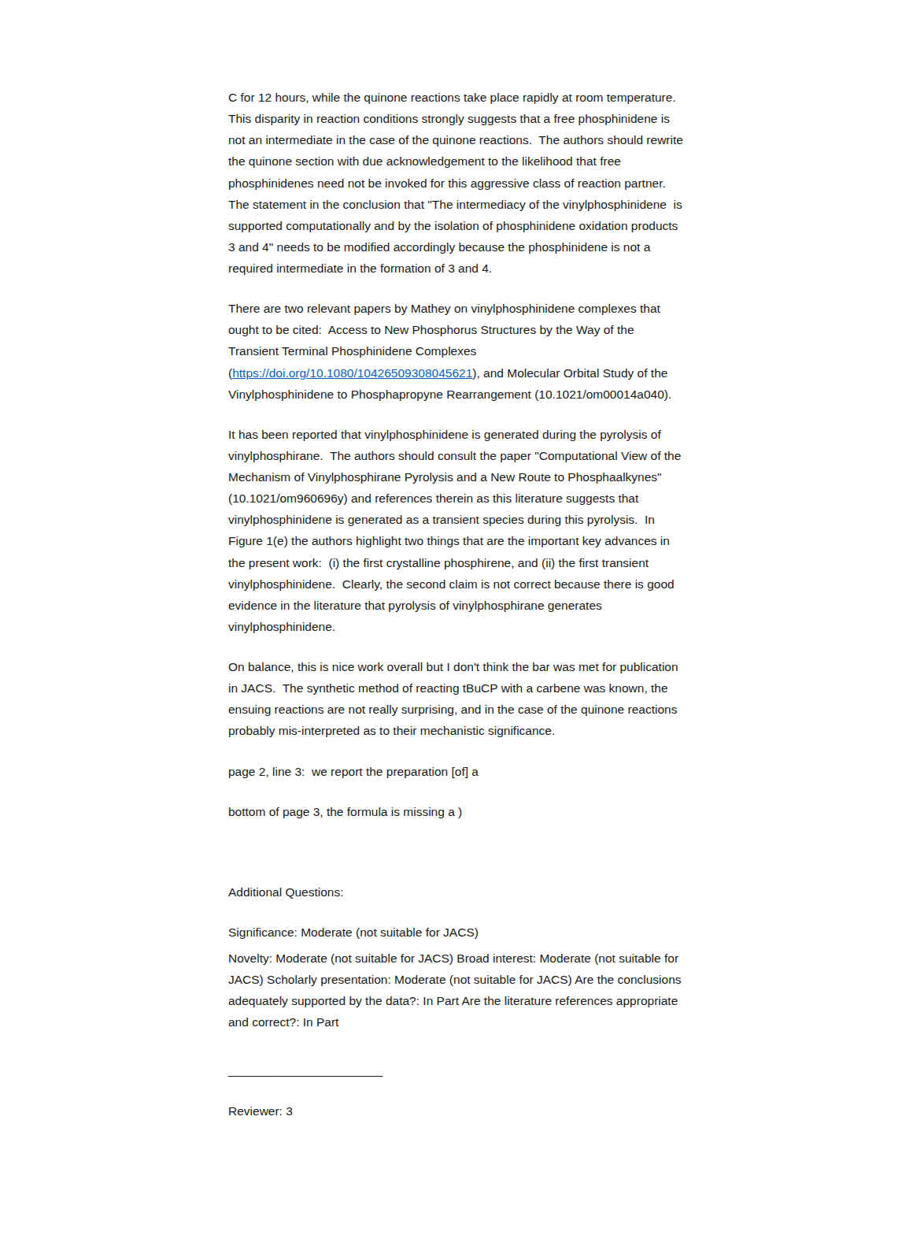C for 12 hours, while the quinone reactions take place rapidly at room temperature. This disparity in reaction conditions strongly suggests that a free phosphinidene is not an intermediate in the case of the quinone reactions. The authors should rewrite the quinone section with due acknowledgement to the likelihood that free phosphinidenes need not be invoked for this aggressive class of reaction partner. The statement in the conclusion that "The intermediacy of the vinylphosphinidene is supported computationally and by the isolation of phosphinidene oxidation products 3 and 4" needs to be modified accordingly because the phosphinidene is not a required intermediate in the formation of 3 and 4.
There are two relevant papers by Mathey on vinylphosphinidene complexes that ought to be cited: Access to New Phosphorus Structures by the Way of the Transient Terminal Phosphinidene Complexes (https://doi.org/10.1080/10426509308045621), and Molecular Orbital Study of the Vinylphosphinidene to Phosphapropyne Rearrangement (10.1021/om00014a040).
It has been reported that vinylphosphinidene is generated during the pyrolysis of vinylphosphirane. The authors should consult the paper "Computational View of the Mechanism of Vinylphosphirane Pyrolysis and a New Route to Phosphaalkynes" (10.1021/om960696y) and references therein as this literature suggests that vinylphosphinidene is generated as a transient species during this pyrolysis. In Figure 1(e) the authors highlight two things that are the important key advances in the present work: (i) the first crystalline phosphirene, and (ii) the first transient vinylphosphinidene. Clearly, the second claim is not correct because there is good evidence in the literature that pyrolysis of vinylphosphirane generates vinylphosphinidene.
On balance, this is nice work overall but I don't think the bar was met for publication in JACS. The synthetic method of reacting tBuCP with a carbene was known, the ensuing reactions are not really surprising, and in the case of the quinone reactions probably mis-interpreted as to their mechanistic significance.
page 2, line 3: we report the preparation [of] a
bottom of page 3, the formula is missing a )
Additional Questions:
Significance: Moderate (not suitable for JACS)
Novelty: Moderate (not suitable for JACS) Broad interest: Moderate (not suitable for JACS) Scholarly presentation: Moderate (not suitable for JACS) Are the conclusions adequately supported by the data?: In Part Are the literature references appropriate and correct?: In Part
______________________
Reviewer: 3